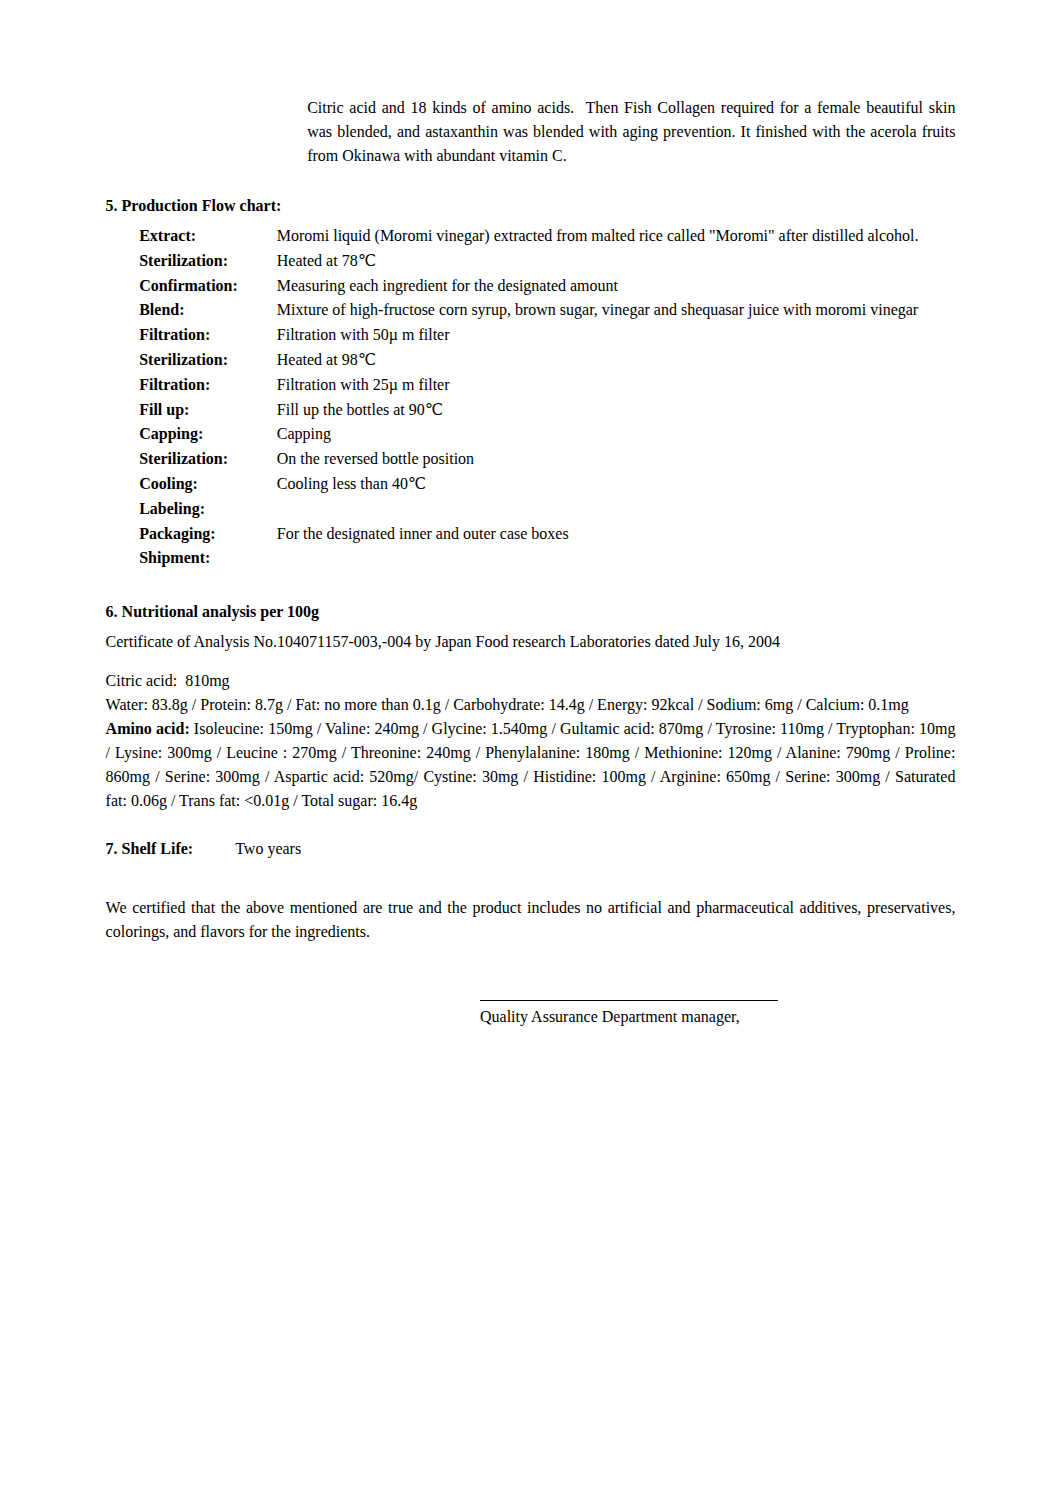Citric acid and 18 kinds of amino acids. Then Fish Collagen required for a female beautiful skin was blended, and astaxanthin was blended with aging prevention. It finished with the acerola fruits from Okinawa with abundant vitamin C.
5. Production Flow chart:
| Extract: | Moromi liquid (Moromi vinegar) extracted from malted rice called "Moromi" after distilled alcohol. |
| Sterilization: | Heated at 78℃ |
| Confirmation: | Measuring each ingredient for the designated amount |
| Blend: | Mixture of high-fructose corn syrup, brown sugar, vinegar and shequasar juice with moromi vinegar |
| Filtration: | Filtration with 50µ m filter |
| Sterilization: | Heated at 98℃ |
| Filtration: | Filtration with 25µ m filter |
| Fill up: | Fill up the bottles at 90℃ |
| Capping: | Capping |
| Sterilization: | On the reversed bottle position |
| Cooling: | Cooling less than 40℃ |
| Labeling: | |
| Packaging: | For the designated inner and outer case boxes |
| Shipment: | |
6. Nutritional analysis per 100g
Certificate of Analysis No.104071157-003,-004 by Japan Food research Laboratories dated July 16, 2004
Citric acid: 810mg
Water: 83.8g / Protein: 8.7g / Fat: no more than 0.1g / Carbohydrate: 14.4g / Energy: 92kcal / Sodium: 6mg / Calcium: 0.1mg
Amino acid: Isoleucine: 150mg / Valine: 240mg / Glycine: 1.540mg / Gultamic acid: 870mg / Tyrosine: 110mg / Tryptophan: 10mg / Lysine: 300mg / Leucine : 270mg / Threonine: 240mg / Phenylalanine: 180mg / Methionine: 120mg / Alanine: 790mg / Proline: 860mg / Serine: 300mg / Aspartic acid: 520mg/ Cystine: 30mg / Histidine: 100mg / Arginine: 650mg / Serine: 300mg / Saturated fat: 0.06g / Trans fat: <0.01g / Total sugar: 16.4g
7. Shelf Life: Two years
We certified that the above mentioned are true and the product includes no artificial and pharmaceutical additives, preservatives, colorings, and flavors for the ingredients.
Quality Assurance Department manager,